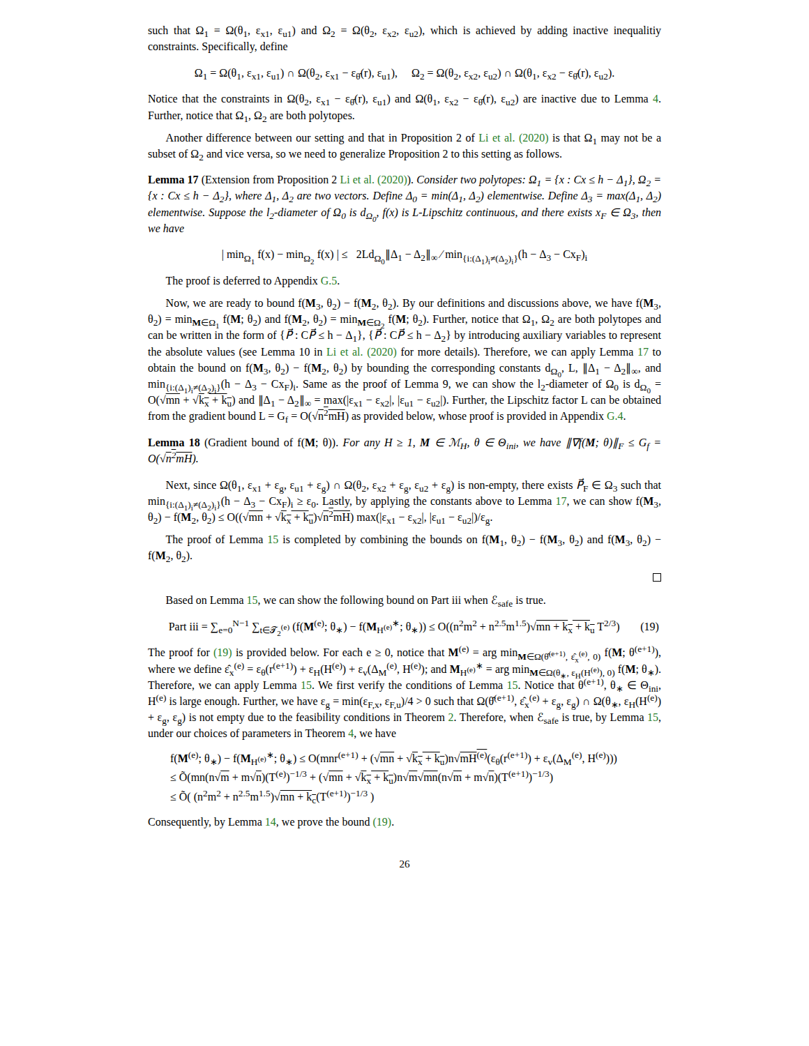such that Ω1 = Ω(θ1, εx1, εu1) and Ω2 = Ω(θ2, εx2, εu2), which is achieved by adding inactive inequalitiy constraints. Specifically, define
Ω1 = Ω(θ1, εx1, εu1) ∩ Ω(θ2, εx1 − εθ̂(r), εu1), Ω2 = Ω(θ2, εx2, εu2) ∩ Ω(θ1, εx2 − εθ̂(r), εu2).
Notice that the constraints in Ω(θ2, εx1 − εθ̂(r), εu1) and Ω(θ1, εx2 − εθ̂(r), εu2) are inactive due to Lemma 4. Further, notice that Ω1, Ω2 are both polytopes.
Another difference between our setting and that in Proposition 2 of Li et al. (2020) is that Ω1 may not be a subset of Ω2 and vice versa, so we need to generalize Proposition 2 to this setting as follows.
Lemma 17 (Extension from Proposition 2 Li et al. (2020)). Consider two polytopes: Ω1 = {x : Cx ≤ h − Δ1}, Ω2 = {x : Cx ≤ h − Δ2}, where Δ1, Δ2 are two vectors. Define Δ0 = min(Δ1, Δ2) elementwise. Define Δ3 = max(Δ1, Δ2) elementwise. Suppose the l2-diameter of Ω0 is dΩ0, f(x) is L-Lipschitz continuous, and there exists xF ∈ Ω3, then we have
| minΩ1 f(x) − minΩ2 f(x) | ≤ 2LdΩ0∥Δ1 − Δ2∥∞ ⁄ min{i:(Δ1)i≠(Δ2)i}(h − Δ3 − CxF)i
The proof is deferred to Appendix G.5.
Now, we are ready to bound f(M3, θ2) − f(M2, θ2). By our definitions and discussions above, we have f(M3, θ2) = minM∈Ω1 f(M; θ2) and f(M2, θ2) = minM∈Ω2 f(M; θ2). Further, notice that Ω1, Ω2 are both polytopes and can be written in the form of {P⃗ : CP⃗ ≤ h − Δ1}, {P⃗ : CP⃗ ≤ h − Δ2} by introducing auxiliary variables to represent the absolute values (see Lemma 10 in Li et al. (2020) for more details). Therefore, we can apply Lemma 17 to obtain the bound on f(M3, θ2) − f(M2, θ2) by bounding the corresponding constants dΩ0, L, ∥Δ1 − Δ2∥∞, and min{i:(Δ1)i≠(Δ2)i}(h − Δ3 − CxF)i. Same as the proof of Lemma 9, we can show the l2-diameter of Ω0 is dΩ0 = O(√mn + √kx + ku) and ∥Δ1 − Δ2∥∞ = max(|εx1 − εx2|, |εu1 − εu2|). Further, the Lipschitz factor L can be obtained from the gradient bound L = Gf = O(√n2mH) as provided below, whose proof is provided in Appendix G.4.
Lemma 18 (Gradient bound of f(M; θ)). For any H ≥ 1, M ∈ ℳH, θ ∈ Θini, we have ∥∇f(M; θ)∥F ≤ Gf = O(√n2mH).
Next, since Ω(θ1, εx1 + εg, εu1 + εg) ∩ Ω(θ2, εx2 + εg, εu2 + εg) is non-empty, there exists P⃗F ∈ Ω3 such that min{i:(Δ1)i≠(Δ2)i}(h − Δ3 − CxF)i ≥ ε0. Lastly, by applying the constants above to Lemma 17, we can show f(M3, θ2) − f(M2, θ2) ≤ O((√mn + √kx + ku)√n2mH) max(|εx1 − εx2|, |εu1 − εu2|)/εg.
The proof of Lemma 15 is completed by combining the bounds on f(M1, θ2) − f(M3, θ2) and f(M3, θ2) − f(M2, θ2).
Based on Lemma 15, we can show the following bound on Part iii when ℰsafe is true.
(19) Part iii = ∑e=0N−1 ∑t∈𝒯2(e) (f(M(e); θ∗) − f(MH(e)∗; θ∗)) ≤ O((n2m2 + n2.5m1.5)√mn + kx + ku T2/3)
The proof for (19) is provided below. For each e ≥ 0, notice that M(e) = arg minM∈Ω(θ̂(e+1), ε̂x(e), 0) f(M; θ(e+1)), where we define ε̂x(e) = εθ(r(e+1)) + εH(H(e)) + εv(ΔM(e), H(e)); and MH(e)∗ = arg minM∈Ω(θ∗, εH(H(e)), 0) f(M; θ∗). Therefore, we can apply Lemma 15. We first verify the conditions of Lemma 15. Notice that θ(e+1), θ∗ ∈ Θini, H(e) is large enough. Further, we have εg = min(εF,x, εF,u)/4 > 0 such that Ω(θ̂(e+1), ε̂x(e) + εg, εg) ∩ Ω(θ∗, εH(H(e)) + εg, εg) is not empty due to the feasibility conditions in Theorem 2. Therefore, when ℰsafe is true, by Lemma 15, under our choices of parameters in Theorem 4, we have
f(M(e); θ∗) − f(MH(e)∗; θ∗) ≤ O(mnr(e+1) + (√mn + √kx + ku)n√mH(e)(εθ(r(e+1)) + εv(ΔM(e), H(e)))) ≤ Õ(mn(n√m + m√n)(T(e))−1/3 + (√mn + √kx + ku)n√m√mn(n√m + m√n)(T(e+1))−1/3) ≤ Õ( (n2m2 + n2.5m1.5)√mn + kc(T(e+1))−1/3 )
Consequently, by Lemma 14, we prove the bound (19).
26